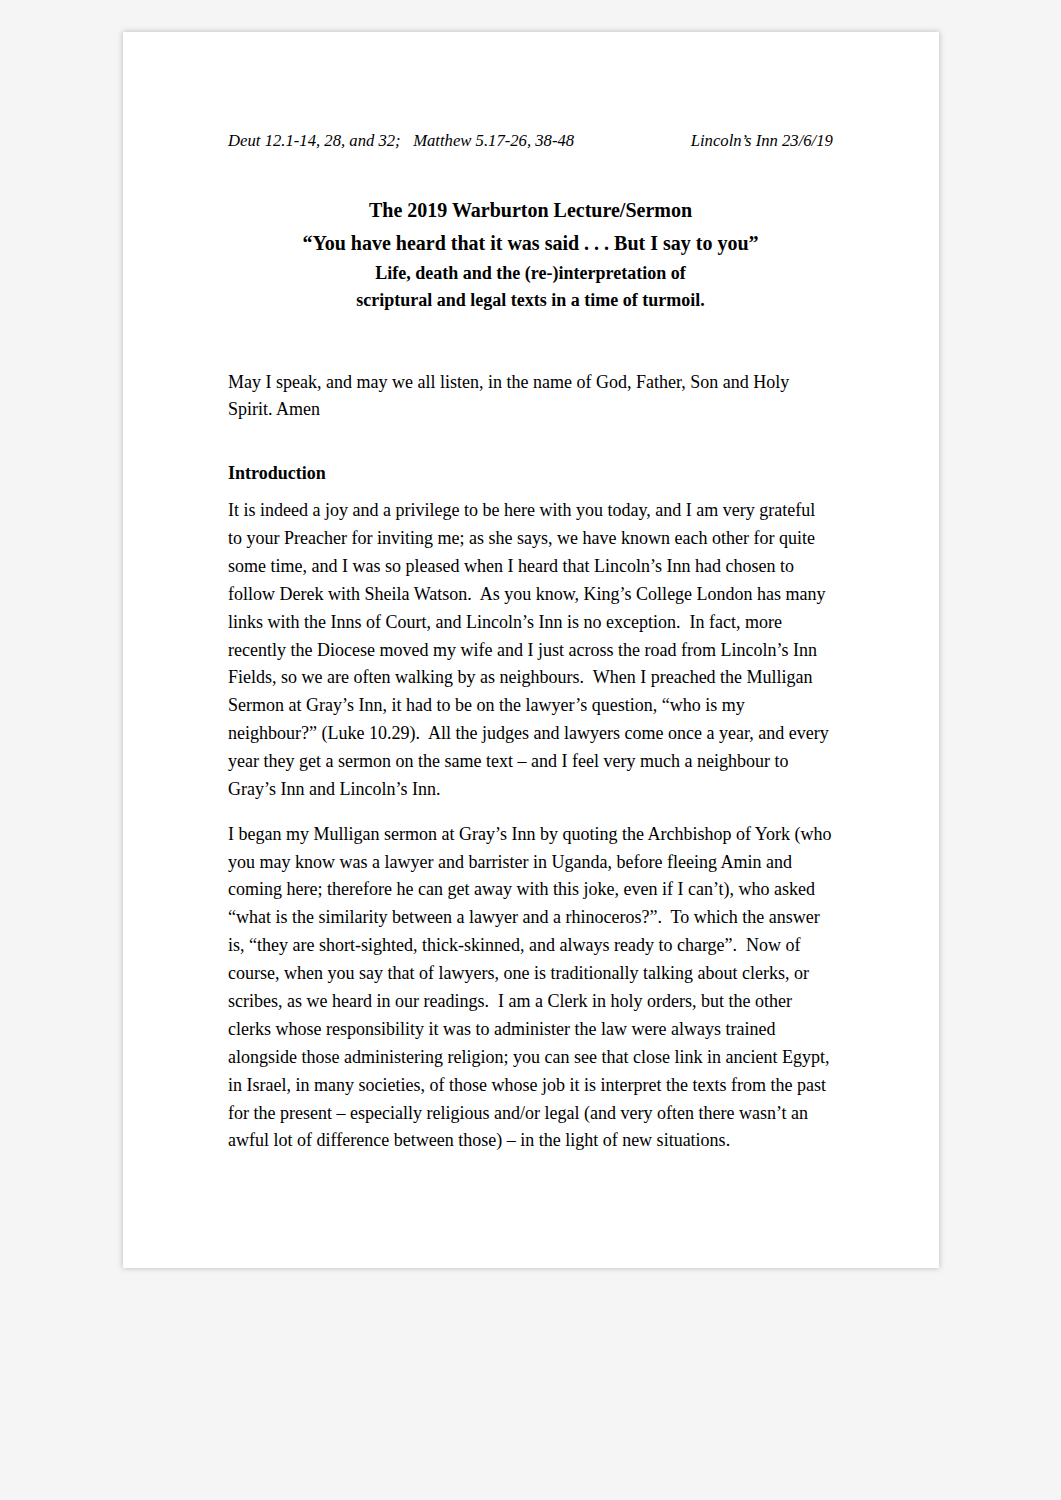Deut 12.1-14, 28, and 32; Matthew 5.17-26, 38-48 Lincoln’s Inn 23/6/19
The 2019 Warburton Lecture/Sermon
“You have heard that it was said . . . But I say to you”
Life, death and the (re-)interpretation of
scriptural and legal texts in a time of turmoil.
May I speak, and may we all listen, in the name of God, Father, Son and Holy Spirit. Amen
Introduction
It is indeed a joy and a privilege to be here with you today, and I am very grateful to your Preacher for inviting me; as she says, we have known each other for quite some time, and I was so pleased when I heard that Lincoln’s Inn had chosen to follow Derek with Sheila Watson. As you know, King’s College London has many links with the Inns of Court, and Lincoln’s Inn is no exception. In fact, more recently the Diocese moved my wife and I just across the road from Lincoln’s Inn Fields, so we are often walking by as neighbours. When I preached the Mulligan Sermon at Gray’s Inn, it had to be on the lawyer’s question, “who is my neighbour?” (Luke 10.29). All the judges and lawyers come once a year, and every year they get a sermon on the same text – and I feel very much a neighbour to Gray’s Inn and Lincoln’s Inn.
I began my Mulligan sermon at Gray’s Inn by quoting the Archbishop of York (who you may know was a lawyer and barrister in Uganda, before fleeing Amin and coming here; therefore he can get away with this joke, even if I can’t), who asked “what is the similarity between a lawyer and a rhinoceros?”. To which the answer is, “they are short-sighted, thick-skinned, and always ready to charge”. Now of course, when you say that of lawyers, one is traditionally talking about clerks, or scribes, as we heard in our readings. I am a Clerk in holy orders, but the other clerks whose responsibility it was to administer the law were always trained alongside those administering religion; you can see that close link in ancient Egypt, in Israel, in many societies, of those whose job it is interpret the texts from the past for the present – especially religious and/or legal (and very often there wasn’t an awful lot of difference between those) – in the light of new situations.